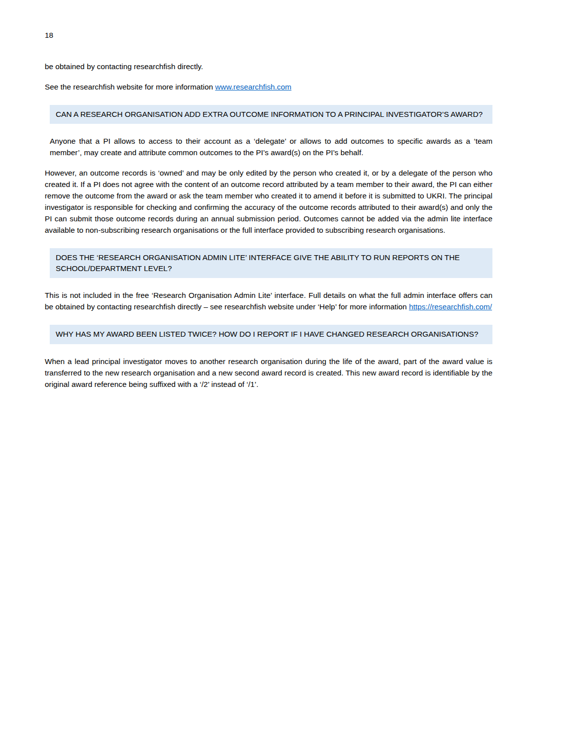18
be obtained by contacting researchfish directly.
See the researchfish website for more information www.researchfish.com
CAN A RESEARCH ORGANISATION ADD EXTRA OUTCOME INFORMATION TO A PRINCIPAL INVESTIGATOR’S AWARD?
Anyone that a PI allows to access to their account as a ‘delegate’ or allows to add outcomes to specific awards as a ‘team member’, may create and attribute common outcomes to the PI’s award(s) on the PI’s behalf.
However, an outcome records is ‘owned’ and may be only edited by the person who created it, or by a delegate of the person who created it. If a PI does not agree with the content of an outcome record attributed by a team member to their award, the PI can either remove the outcome from the award or ask the team member who created it to amend it before it is submitted to UKRI. The principal investigator is responsible for checking and confirming the accuracy of the outcome records attributed to their award(s) and only the PI can submit those outcome records during an annual submission period. Outcomes cannot be added via the admin lite interface available to non-subscribing research organisations or the full interface provided to subscribing research organisations.
DOES THE ‘RESEARCH ORGANISATION ADMIN LITE’ INTERFACE GIVE THE ABILITY TO RUN REPORTS ON THE SCHOOL/DEPARTMENT LEVEL?
This is not included in the free ‘Research Organisation Admin Lite’ interface. Full details on what the full admin interface offers can be obtained by contacting researchfish directly – see researchfish website under ‘Help’ for more information https://researchfish.com/
WHY HAS MY AWARD BEEN LISTED TWICE? HOW DO I REPORT IF I HAVE CHANGED RESEARCH ORGANISATIONS?
When a lead principal investigator moves to another research organisation during the life of the award, part of the award value is transferred to the new research organisation and a new second award record is created. This new award record is identifiable by the original award reference being suffixed with a ‘/2’ instead of ‘/1’.